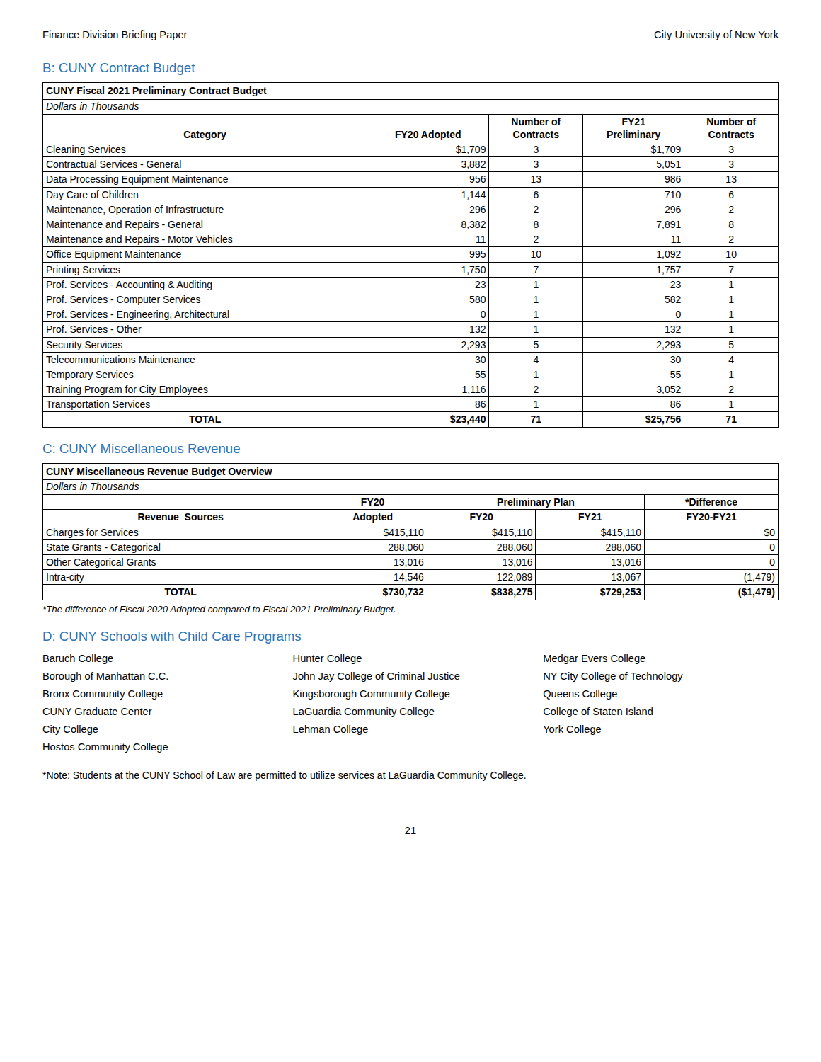Finance Division Briefing Paper City University of New York
B: CUNY Contract Budget
| CUNY Fiscal 2021 Preliminary Contract Budget |
| Dollars in Thousands |
| Category | FY20 Adopted | Number of Contracts | FY21 Preliminary | Number of Contracts |
| Cleaning Services | $1,709 | 3 | $1,709 | 3 |
| Contractual Services - General | 3,882 | 3 | 5,051 | 3 |
| Data Processing Equipment Maintenance | 956 | 13 | 986 | 13 |
| Day Care of Children | 1,144 | 6 | 710 | 6 |
| Maintenance, Operation of Infrastructure | 296 | 2 | 296 | 2 |
| Maintenance and Repairs - General | 8,382 | 8 | 7,891 | 8 |
| Maintenance and Repairs - Motor Vehicles | 11 | 2 | 11 | 2 |
| Office Equipment Maintenance | 995 | 10 | 1,092 | 10 |
| Printing Services | 1,750 | 7 | 1,757 | 7 |
| Prof. Services - Accounting & Auditing | 23 | 1 | 23 | 1 |
| Prof. Services - Computer Services | 580 | 1 | 582 | 1 |
| Prof. Services - Engineering, Architectural | 0 | 1 | 0 | 1 |
| Prof. Services - Other | 132 | 1 | 132 | 1 |
| Security Services | 2,293 | 5 | 2,293 | 5 |
| Telecommunications Maintenance | 30 | 4 | 30 | 4 |
| Temporary Services | 55 | 1 | 55 | 1 |
| Training Program for City Employees | 1,116 | 2 | 3,052 | 2 |
| Transportation Services | 86 | 1 | 86 | 1 |
| TOTAL | $23,440 | 71 | $25,756 | 71 |
C: CUNY Miscellaneous Revenue
| CUNY Miscellaneous Revenue Budget Overview |
| Dollars in Thousands |
| | FY20 | Preliminary Plan | *Difference |
| Revenue Sources | Adopted | FY20 | FY21 | FY20-FY21 |
| Charges for Services | $415,110 | $415,110 | $415,110 | $0 |
| State Grants - Categorical | 288,060 | 288,060 | 288,060 | 0 |
| Other Categorical Grants | 13,016 | 13,016 | 13,016 | 0 |
| Intra-city | 14,546 | 122,089 | 13,067 | (1,479) |
| TOTAL | $730,732 | $838,275 | $729,253 | ($1,479) |
*The difference of Fiscal 2020 Adopted compared to Fiscal 2021 Preliminary Budget.
D: CUNY Schools with Child Care Programs
Baruch College
Borough of Manhattan C.C.
Bronx Community College
CUNY Graduate Center
City College
Hostos Community College
Hunter College
John Jay College of Criminal Justice
Kingsborough Community College
LaGuardia Community College
Lehman College
Medgar Evers College
NY City College of Technology
Queens College
College of Staten Island
York College
*Note: Students at the CUNY School of Law are permitted to utilize services at LaGuardia Community College.
21